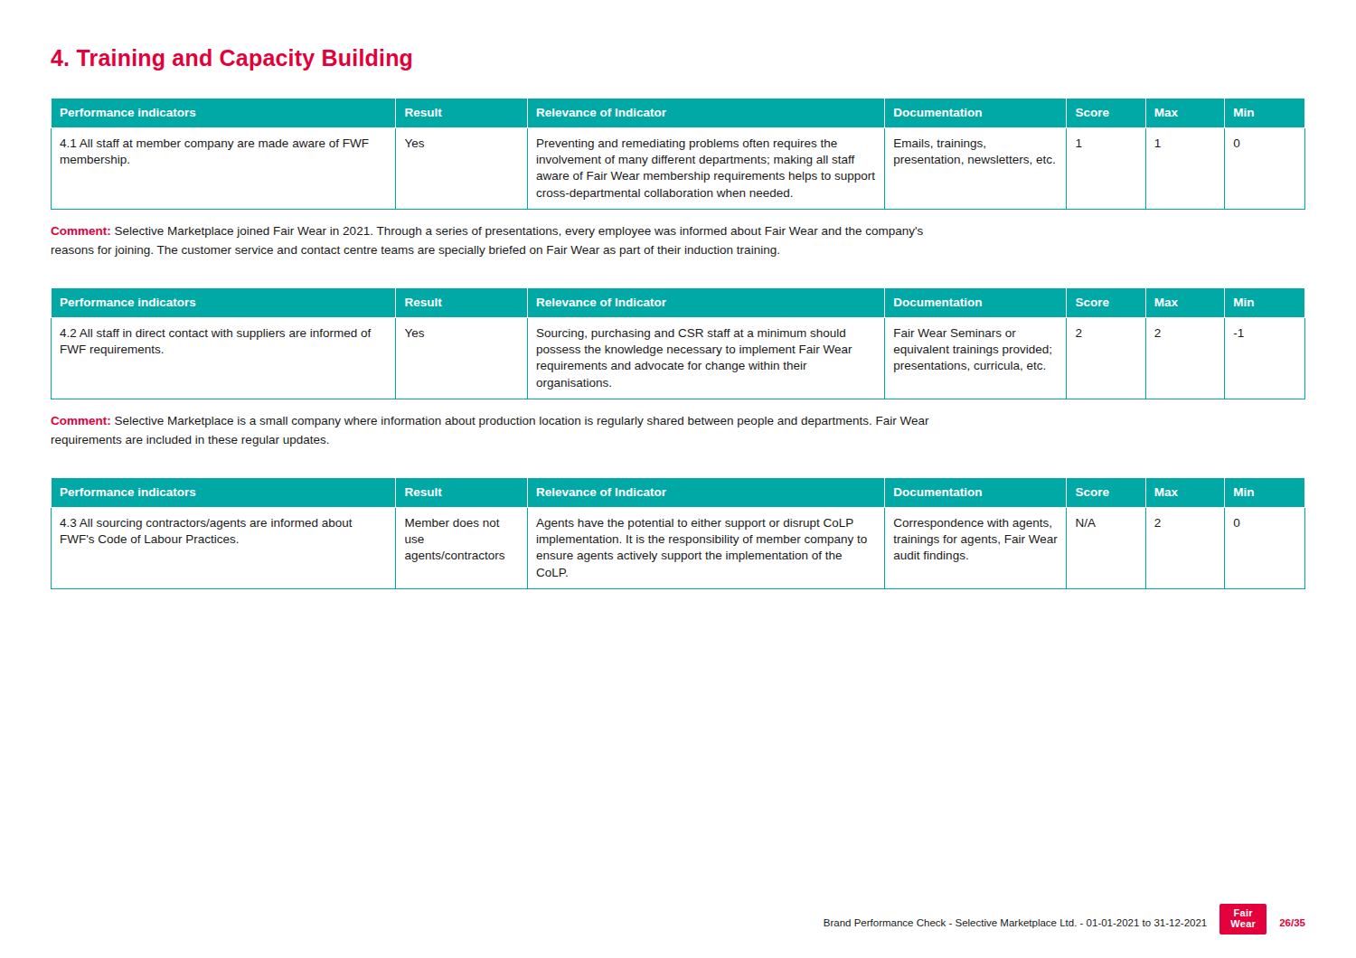4. Training and Capacity Building
| Performance indicators | Result | Relevance of Indicator | Documentation | Score | Max | Min |
| --- | --- | --- | --- | --- | --- | --- |
| 4.1 All staff at member company are made aware of FWF membership. | Yes | Preventing and remediating problems often requires the involvement of many different departments; making all staff aware of Fair Wear membership requirements helps to support cross-departmental collaboration when needed. | Emails, trainings, presentation, newsletters, etc. | 1 | 1 | 0 |
Comment: Selective Marketplace joined Fair Wear in 2021. Through a series of presentations, every employee was informed about Fair Wear and the company's reasons for joining. The customer service and contact centre teams are specially briefed on Fair Wear as part of their induction training.
| Performance indicators | Result | Relevance of Indicator | Documentation | Score | Max | Min |
| --- | --- | --- | --- | --- | --- | --- |
| 4.2 All staff in direct contact with suppliers are informed of FWF requirements. | Yes | Sourcing, purchasing and CSR staff at a minimum should possess the knowledge necessary to implement Fair Wear requirements and advocate for change within their organisations. | Fair Wear Seminars or equivalent trainings provided; presentations, curricula, etc. | 2 | 2 | -1 |
Comment: Selective Marketplace is a small company where information about production location is regularly shared between people and departments. Fair Wear requirements are included in these regular updates.
| Performance indicators | Result | Relevance of Indicator | Documentation | Score | Max | Min |
| --- | --- | --- | --- | --- | --- | --- |
| 4.3 All sourcing contractors/agents are informed about FWF's Code of Labour Practices. | Member does not use agents/contractors | Agents have the potential to either support or disrupt CoLP implementation. It is the responsibility of member company to ensure agents actively support the implementation of the CoLP. | Correspondence with agents, trainings for agents, Fair Wear audit findings. | N/A | 2 | 0 |
Brand Performance Check - Selective Marketplace Ltd. - 01-01-2021 to 31-12-2021
Fair
Wear
26/35